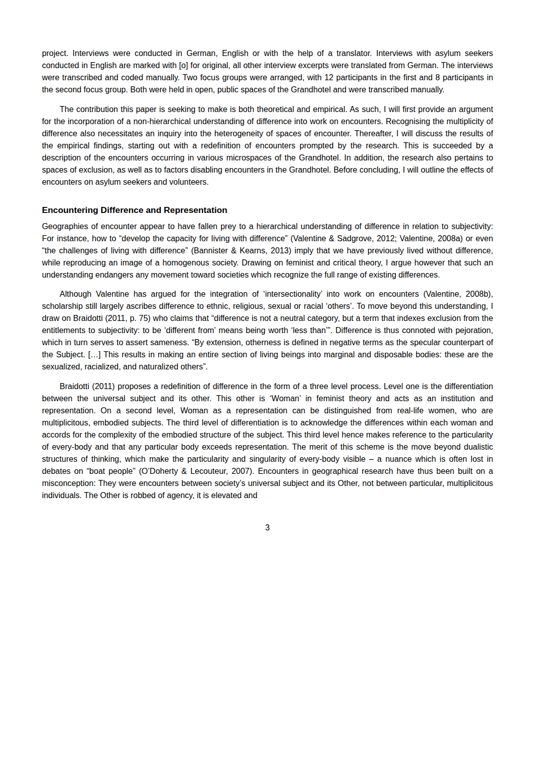project. Interviews were conducted in German, English or with the help of a translator. Interviews with asylum seekers conducted in English are marked with [o] for original, all other interview excerpts were translated from German. The interviews were transcribed and coded manually. Two focus groups were arranged, with 12 participants in the first and 8 participants in the second focus group. Both were held in open, public spaces of the Grandhotel and were transcribed manually.
The contribution this paper is seeking to make is both theoretical and empirical. As such, I will first provide an argument for the incorporation of a non-hierarchical understanding of difference into work on encounters. Recognising the multiplicity of difference also necessitates an inquiry into the heterogeneity of spaces of encounter. Thereafter, I will discuss the results of the empirical findings, starting out with a redefinition of encounters prompted by the research. This is succeeded by a description of the encounters occurring in various microspaces of the Grandhotel. In addition, the research also pertains to spaces of exclusion, as well as to factors disabling encounters in the Grandhotel. Before concluding, I will outline the effects of encounters on asylum seekers and volunteers.
Encountering Difference and Representation
Geographies of encounter appear to have fallen prey to a hierarchical understanding of difference in relation to subjectivity: For instance, how to “develop the capacity for living with difference” (Valentine & Sadgrove, 2012; Valentine, 2008a) or even “the challenges of living with difference” (Bannister & Kearns, 2013) imply that we have previously lived without difference, while reproducing an image of a homogenous society. Drawing on feminist and critical theory, I argue however that such an understanding endangers any movement toward societies which recognize the full range of existing differences.
Although Valentine has argued for the integration of ‘intersectionality’ into work on encounters (Valentine, 2008b), scholarship still largely ascribes difference to ethnic, religious, sexual or racial ‘others’. To move beyond this understanding, I draw on Braidotti (2011, p. 75) who claims that “difference is not a neutral category, but a term that indexes exclusion from the entitlements to subjectivity: to be ‘different from’ means being worth ‘less than’”. Difference is thus connoted with pejoration, which in turn serves to assert sameness. “By extension, otherness is defined in negative terms as the specular counterpart of the Subject. […] This results in making an entire section of living beings into marginal and disposable bodies: these are the sexualized, racialized, and naturalized others”.
Braidotti (2011) proposes a redefinition of difference in the form of a three level process. Level one is the differentiation between the universal subject and its other. This other is ‘Woman’ in feminist theory and acts as an institution and representation. On a second level, Woman as a representation can be distinguished from real-life women, who are multiplicitous, embodied subjects. The third level of differentiation is to acknowledge the differences within each woman and accords for the complexity of the embodied structure of the subject. This third level hence makes reference to the particularity of every-body and that any particular body exceeds representation. The merit of this scheme is the move beyond dualistic structures of thinking, which make the particularity and singularity of every-body visible – a nuance which is often lost in debates on “boat people” (O’Doherty & Lecouteur, 2007). Encounters in geographical research have thus been built on a misconception: They were encounters between society’s universal subject and its Other, not between particular, multiplicitous individuals. The Other is robbed of agency, it is elevated and
3